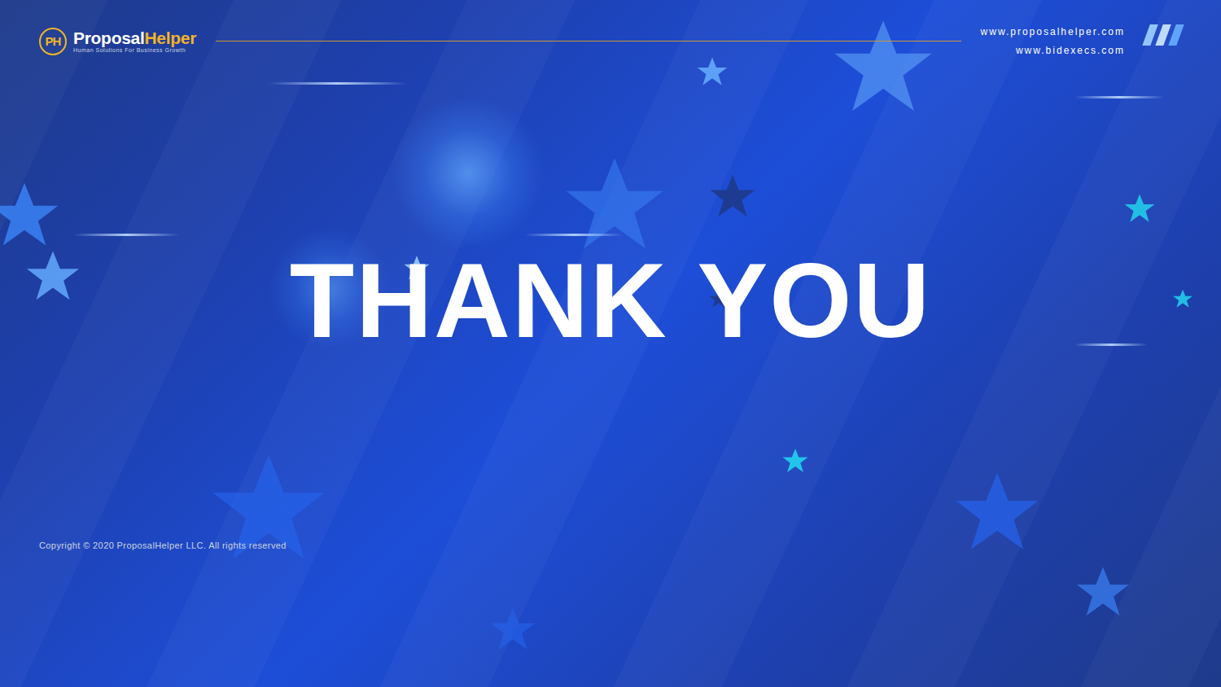PH
ProposalHelper
Human Solutions for Business Growth
www.proposalhelper.com www.bidexecs.com
THANK YOU
Copyright © 2020 ProposalHelper LLC. All rights reserved